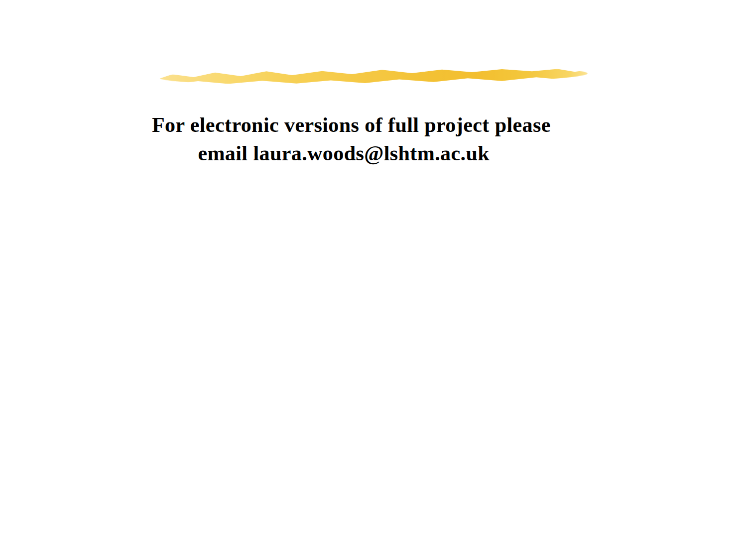For electronic versions of full project please email laura.woods@lshtm.ac.uk